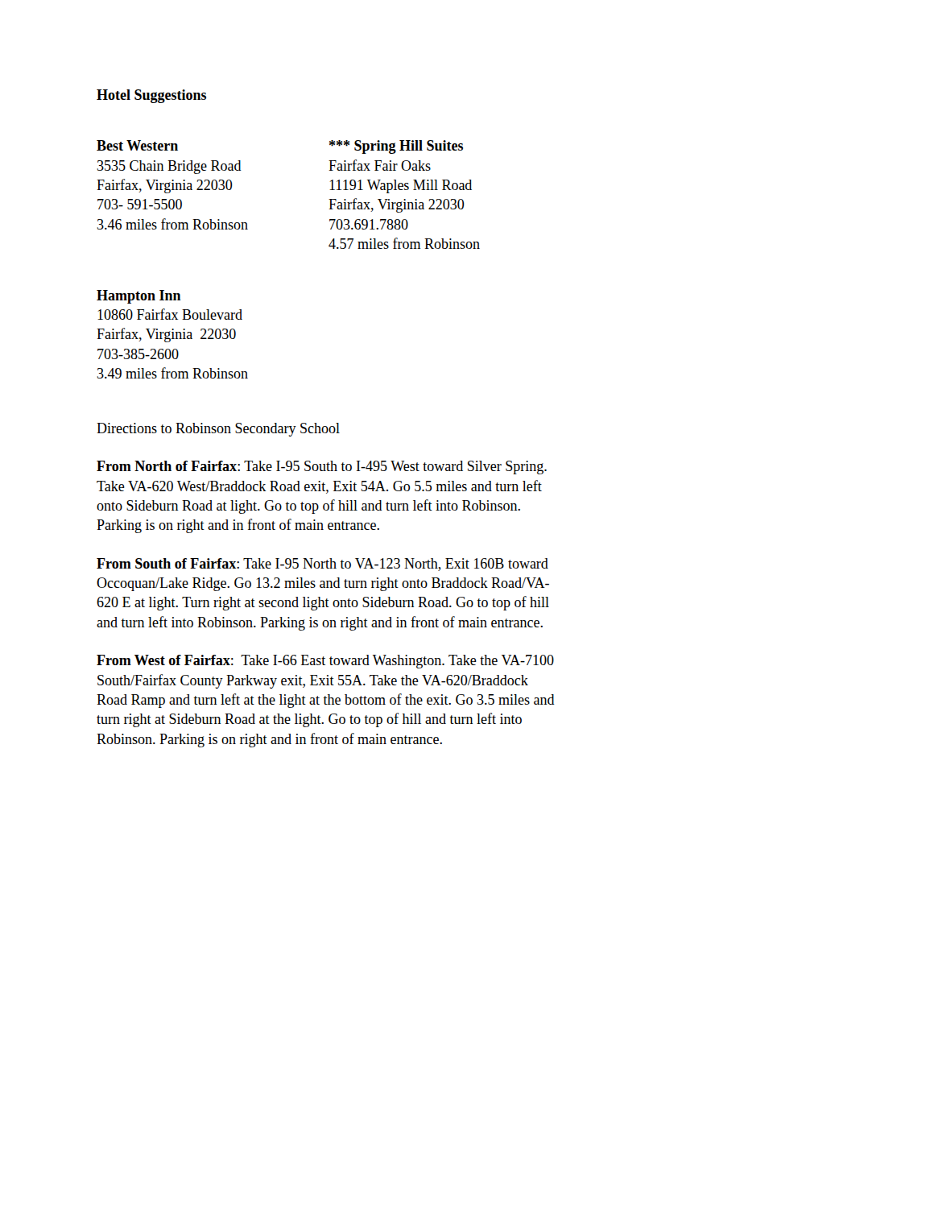Hotel Suggestions
Best Western
3535 Chain Bridge Road
Fairfax, Virginia 22030
703- 591-5500
3.46 miles from Robinson
*** Spring Hill Suites
Fairfax Fair Oaks
11191 Waples Mill Road
Fairfax, Virginia 22030
703.691.7880
4.57 miles from Robinson
Hampton Inn
10860 Fairfax Boulevard
Fairfax, Virginia 22030
703-385-2600
3.49 miles from Robinson
Directions to Robinson Secondary School
From North of Fairfax: Take I-95 South to I-495 West toward Silver Spring. Take VA-620 West/Braddock Road exit, Exit 54A. Go 5.5 miles and turn left onto Sideburn Road at light. Go to top of hill and turn left into Robinson. Parking is on right and in front of main entrance.
From South of Fairfax: Take I-95 North to VA-123 North, Exit 160B toward Occoquan/Lake Ridge. Go 13.2 miles and turn right onto Braddock Road/VA-620 E at light. Turn right at second light onto Sideburn Road. Go to top of hill and turn left into Robinson. Parking is on right and in front of main entrance.
From West of Fairfax: Take I-66 East toward Washington. Take the VA-7100 South/Fairfax County Parkway exit, Exit 55A. Take the VA-620/Braddock Road Ramp and turn left at the light at the bottom of the exit. Go 3.5 miles and turn right at Sideburn Road at the light. Go to top of hill and turn left into Robinson. Parking is on right and in front of main entrance.